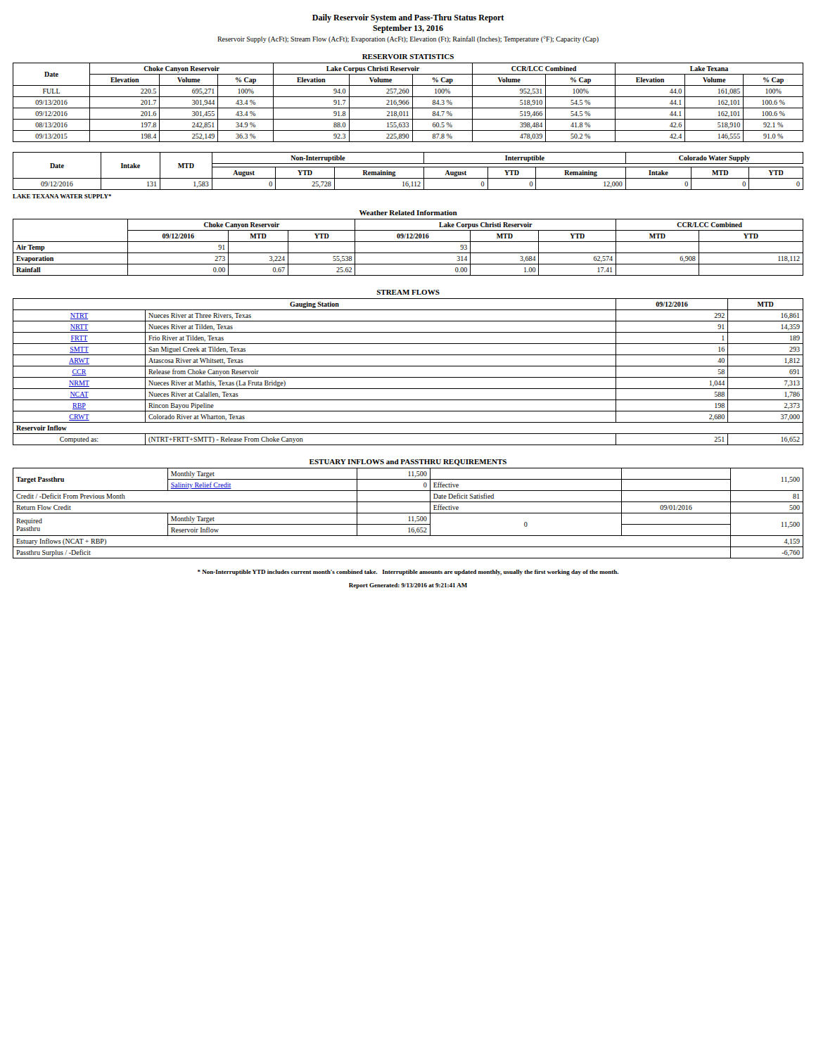Daily Reservoir System and Pass-Thru Status Report
September 13, 2016
Reservoir Supply (AcFt); Stream Flow (AcFt); Evaporation (AcFt); Elevation (Ft); Rainfall (Inches); Temperature (°F); Capacity (Cap)
RESERVOIR STATISTICS
| Date | Choke Canyon Reservoir | Lake Corpus Christi Reservoir | CCR/LCC Combined | Lake Texana |
| --- | --- | --- | --- | --- |
| Elevation | Volume | % Cap | Elevation | Volume | % Cap | Volume | % Cap | Elevation | Volume | % Cap |
| FULL | 220.5 | 695,271 | 100% | 94.0 | 257,260 | 100% | 952,531 | 100% | 44.0 | 161,085 | 100% |
| 09/13/2016 | 201.7 | 301,944 | 43.4 % | 91.7 | 216,966 | 84.3 % | 518,910 | 54.5 % | 44.1 | 162,101 | 100.6 % |
| 09/12/2016 | 201.6 | 301,455 | 43.4 % | 91.8 | 218,011 | 84.7 % | 519,466 | 54.5 % | 44.1 | 162,101 | 100.6 % |
| 08/13/2016 | 197.8 | 242,851 | 34.9 % | 88.0 | 155,633 | 60.5 % | 398,484 | 41.8 % | 42.6 | 518,910 | 92.1 % |
| 09/13/2015 | 198.4 | 252,149 | 36.3 % | 92.3 | 225,890 | 87.8 % | 478,039 | 50.2 % | 42.4 | 146,555 | 91.0 % |
| Date | Intake | MTD | Non-Interruptible | Interruptible | Colorado Water Supply |
| --- | --- | --- | --- | --- | --- |
| August | YTD | Remaining | August | YTD | Remaining | Intake | MTD | YTD |
| 09/12/2016 | 131 | 1,583 | 0 | 25,728 | 16,112 | 0 | 0 | 12,000 | 0 | 0 | 0 |
LAKE TEXANA WATER SUPPLY*
Weather Related Information
| | Choke Canyon Reservoir | Lake Corpus Christi Reservoir | CCR/LCC Combined |
| --- | --- | --- | --- |
| 09/12/2016 | MTD | YTD | 09/12/2016 | MTD | YTD | MTD | YTD |
| Air Temp | 91 | | | 93 | | | | |
| Evaporation | 273 | 3,224 | 55,538 | 314 | 3,684 | 62,574 | 6,908 | 118,112 |
| Rainfall | 0.00 | 0.67 | 25.62 | 0.00 | 1.00 | 17.41 | | |
STREAM FLOWS
| Gauging Station | 09/12/2016 | MTD |
| --- | --- | --- |
| NTRT | Nueces River at Three Rivers, Texas | 292 | 16,861 |
| NRTT | Nueces River at Tilden, Texas | 91 | 14,359 |
| FRTT | Frio River at Tilden, Texas | 1 | 189 |
| SMTT | San Miguel Creek at Tilden, Texas | 16 | 293 |
| ARWT | Atascosa River at Whitsett, Texas | 40 | 1,812 |
| CCR | Release from Choke Canyon Reservoir | 58 | 691 |
| NRMT | Nueces River at Mathis, Texas (La Fruta Bridge) | 1,044 | 7,313 |
| NCAT | Nueces River at Calallen, Texas | 588 | 1,786 |
| RBP | Rincon Bayou Pipeline | 198 | 2,373 |
| CRWT | Colorado River at Wharton, Texas | 2,680 | 37,000 |
| Reservoir Inflow |
| Computed as: | (NTRT+FRTT+SMTT) - Release From Choke Canyon | 251 | 16,652 |
ESTUARY INFLOWS and PASSTHRU REQUIREMENTS
| Target Passthru | Monthly Target | 11,500 | | | 11,500 |
| Salinity Relief Credit | 0 | Effective | |
| Credit / -Deficit From Previous Month | | Date Deficit Satisfied | | 81 |
| Return Flow Credit | | Effective | 09/01/2016 | 500 |
| Required Passthru | Monthly Target | 11,500 | 0 | | 11,500 |
| Reservoir Inflow | 16,652 | |
| Estuary Inflows (NCAT + RBP) | 4,159 |
| Passthru Surplus / -Deficit | -6,760 |
* Non-Interruptible YTD includes current month's combined take. Interruptible amounts are updated monthly, usually the first working day of the month.
Report Generated: 9/13/2016 at 9:21:41 AM